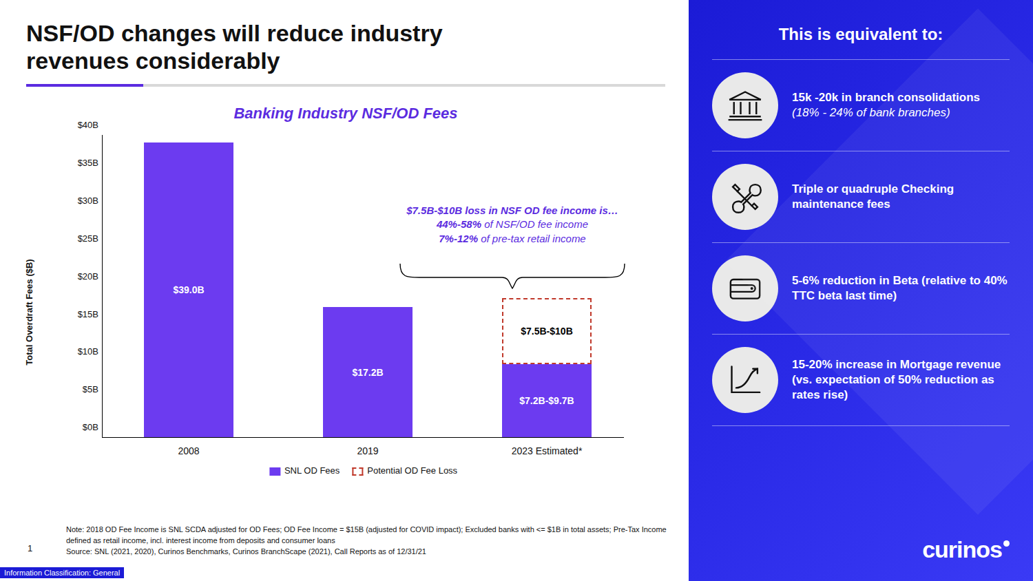NSF/OD changes will reduce industry
revenues considerably
Banking Industry NSF/OD Fees
Total Overdraft Fees ($B)
$0B
$5B
$10B
$15B
$20B
$25B
$30B
$35B
$40B
$39.0B
$17.2B
$7.2B-$9.7B
$7.5B-$10B
$7.5B-$10B loss in NSF OD fee income is…
44%-58% of NSF/OD fee income
7%-12% of pre-tax retail income
2008
2019
2023 Estimated*
SNL OD Fees Potential OD Fee Loss
Note: 2018 OD Fee Income is SNL SCDA adjusted for OD Fees; OD Fee Income = $15B (adjusted for COVID impact); Excluded banks with <= $1B in total assets; Pre-Tax Income defined as retail income, incl. interest income from deposits and consumer loans
Source: SNL (2021, 2020), Curinos Benchmarks, Curinos BranchScape (2021), Call Reports as of 12/31/21
1
Information Classification: General
This is equivalent to:
15k -20k in branch consolidations
(18% - 24% of bank branches)
Triple or quadruple Checking maintenance fees
5-6% reduction in Beta (relative to 40% TTC beta last time)
15-20% increase in Mortgage revenue (vs. expectation of 50% reduction as rates rise)
curinos